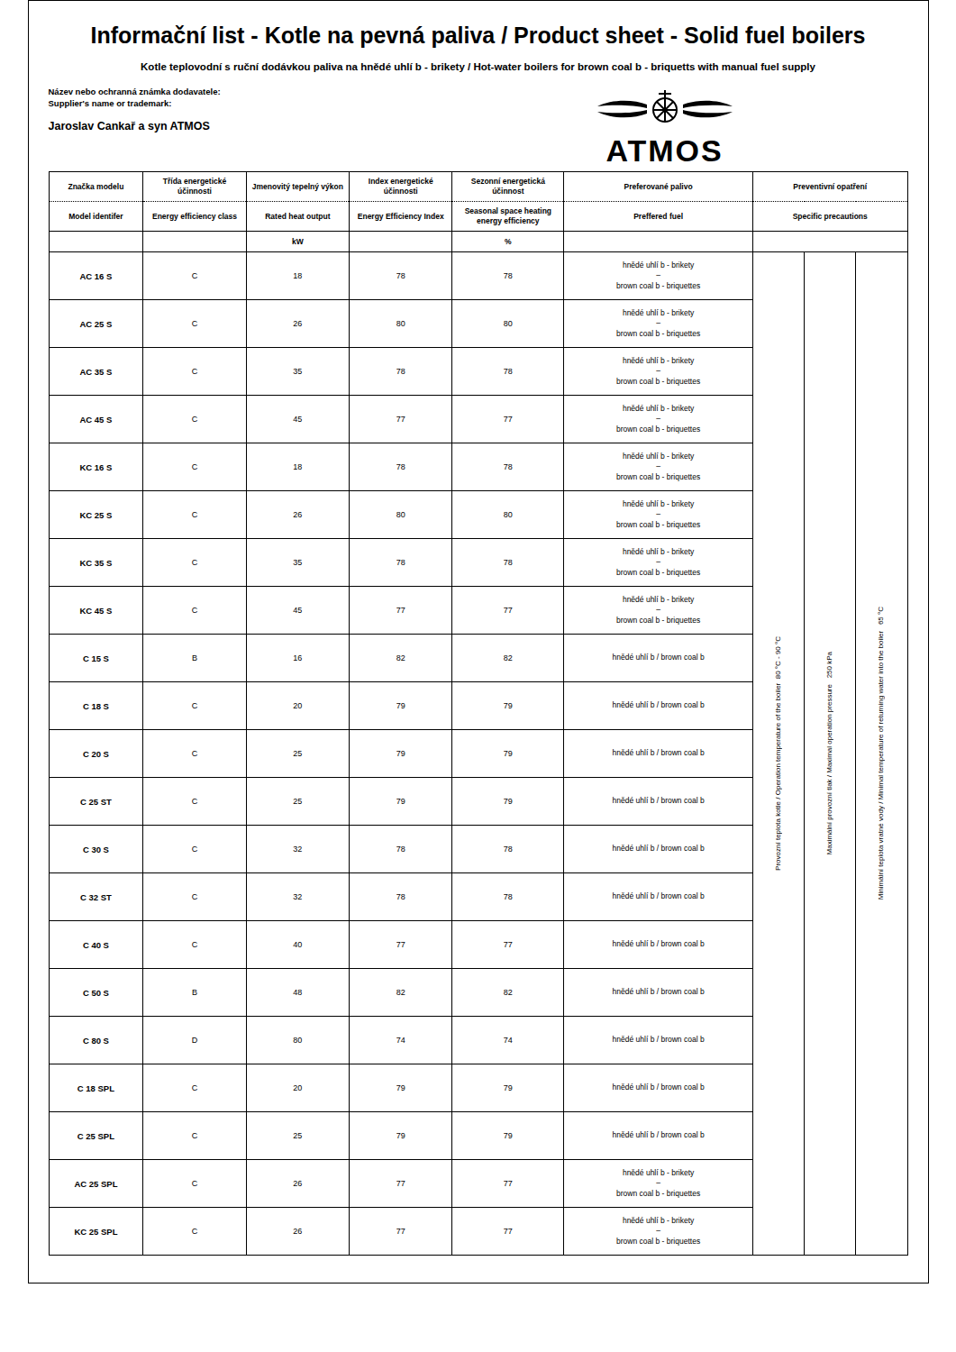Informační list - Kotle na pevná paliva / Product sheet - Solid fuel boilers
Kotle teplovodní s ruční dodávkou paliva na hnědé uhlí b - brikety / Hot-water boilers for brown coal b - briquetts with manual fuel supply
Název nebo ochranná známka dodavatele:
Supplier's name or trademark:
Jaroslav Cankař a syn ATMOS
ATMOS
| Značka modelu | Třída energetické účinnosti | Jmenovitý tepelný výkon | Index energetické účinnosti | Sezonní energetická účinnost | Preferované palivo | Preventivní opatření |
| --- | --- | --- | --- | --- | --- | --- |
| Model identifer | Energy efficiency class | Rated heat output | Energy Efficiency Index | Seasonal space heating energy efficiency | Preffered fuel | Specific precautions |
| | | kW | | % | | |
| AC 16 S | C | 18 | 78 | 78 | hnědé uhlí b - brikety – brown coal b - briquettes | Provozní teplota kotle / Operation temperature of the boiler 80 °C - 90 °C | Maximální provozní tlak / Maximal operation pressure 250 kPa | Minimální teplota vratné vody / Minimal temperature of returning water into the boiler 65 °C |
| AC 25 S | C | 26 | 80 | 80 | hnědé uhlí b - brikety – brown coal b - briquettes |
| AC 35 S | C | 35 | 78 | 78 | hnědé uhlí b - brikety – brown coal b - briquettes |
| AC 45 S | C | 45 | 77 | 77 | hnědé uhlí b - brikety – brown coal b - briquettes |
| KC 16 S | C | 18 | 78 | 78 | hnědé uhlí b - brikety – brown coal b - briquettes |
| KC 25 S | C | 26 | 80 | 80 | hnědé uhlí b - brikety – brown coal b - briquettes |
| KC 35 S | C | 35 | 78 | 78 | hnědé uhlí b - brikety – brown coal b - briquettes |
| KC 45 S | C | 45 | 77 | 77 | hnědé uhlí b - brikety – brown coal b - briquettes |
| C 15 S | B | 16 | 82 | 82 | hnědé uhlí b / brown coal b |
| C 18 S | C | 20 | 79 | 79 | hnědé uhlí b / brown coal b |
| C 20 S | C | 25 | 79 | 79 | hnědé uhlí b / brown coal b |
| C 25 ST | C | 25 | 79 | 79 | hnědé uhlí b / brown coal b |
| C 30 S | C | 32 | 78 | 78 | hnědé uhlí b / brown coal b |
| C 32 ST | C | 32 | 78 | 78 | hnědé uhlí b / brown coal b |
| C 40 S | C | 40 | 77 | 77 | hnědé uhlí b / brown coal b |
| C 50 S | B | 48 | 82 | 82 | hnědé uhlí b / brown coal b |
| C 80 S | D | 80 | 74 | 74 | hnědé uhlí b / brown coal b |
| C 18 SPL | C | 20 | 79 | 79 | hnědé uhlí b / brown coal b |
| C 25 SPL | C | 25 | 79 | 79 | hnědé uhlí b / brown coal b |
| AC 25 SPL | C | 26 | 77 | 77 | hnědé uhlí b - brikety – brown coal b - briquettes |
| KC 25 SPL | C | 26 | 77 | 77 | hnědé uhlí b - brikety – brown coal b - briquettes |